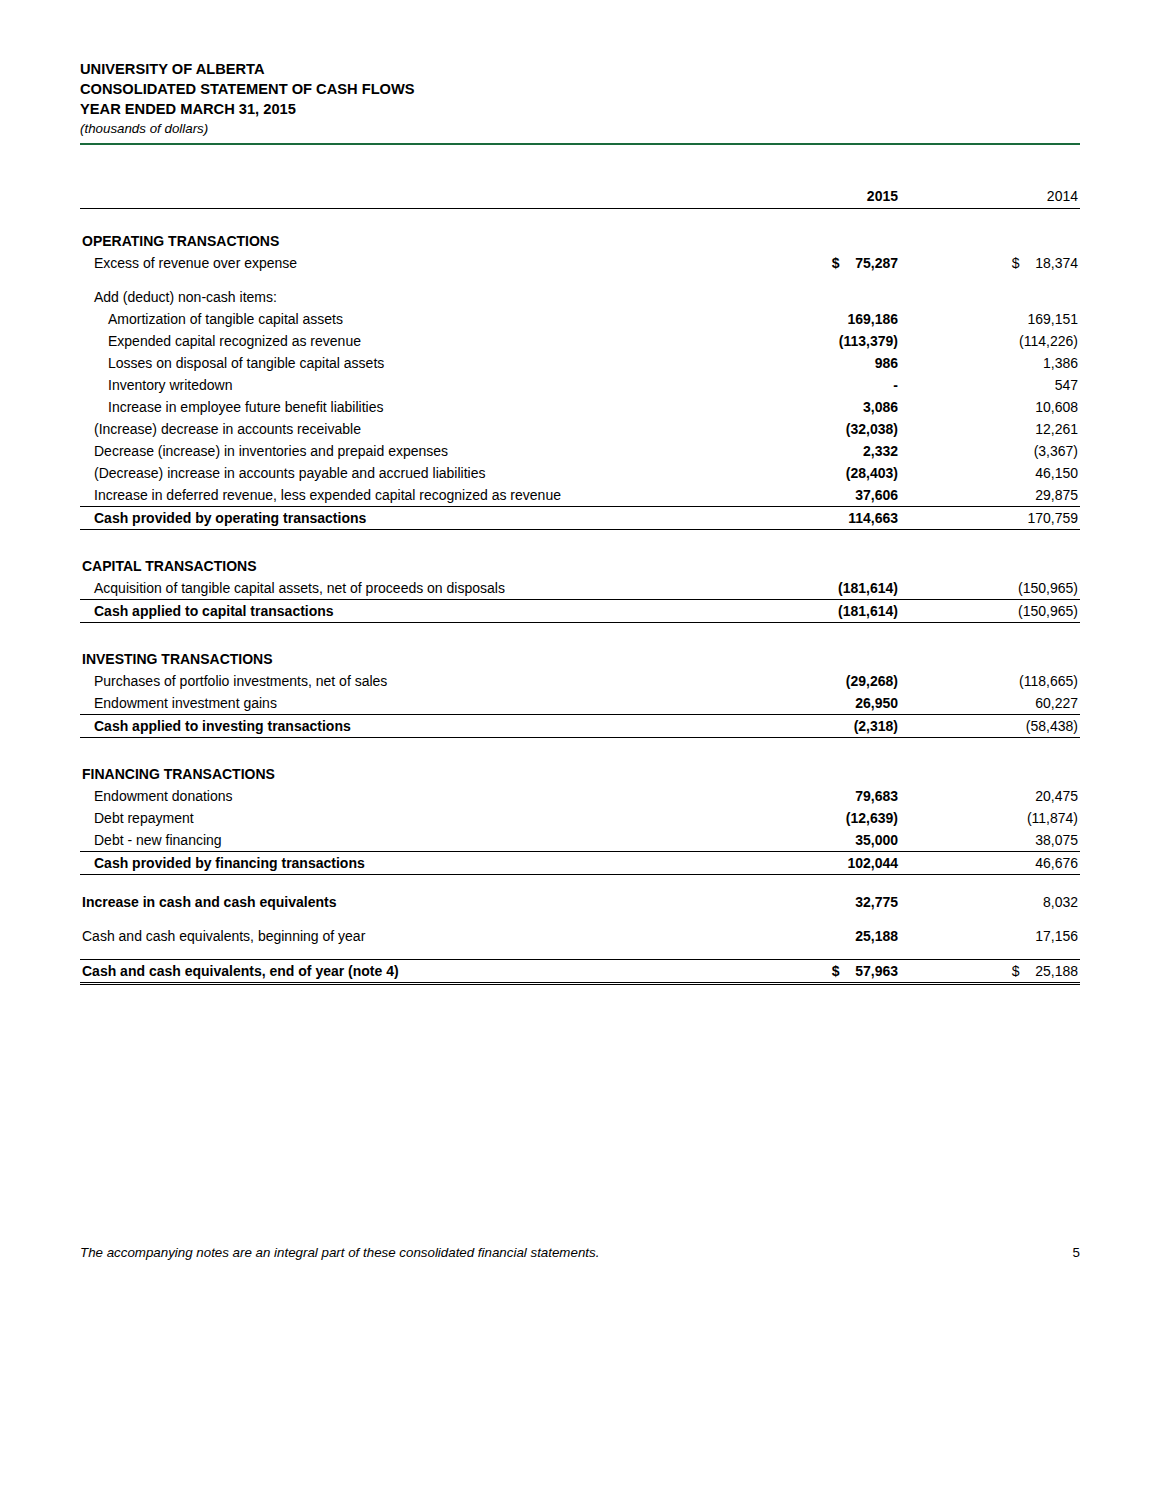UNIVERSITY OF ALBERTA
CONSOLIDATED STATEMENT OF CASH FLOWS
YEAR ENDED MARCH 31, 2015
(thousands of dollars)
| | 2015 | 2014 |
| --- | --- | --- |
| OPERATING TRANSACTIONS | | |
| Excess of revenue over expense | $ 75,287 | $ 18,374 |
| Add (deduct) non-cash items: | | |
| Amortization of tangible capital assets | 169,186 | 169,151 |
| Expended capital recognized as revenue | (113,379) | (114,226) |
| Losses on disposal of tangible capital assets | 986 | 1,386 |
| Inventory writedown | - | 547 |
| Increase in employee future benefit liabilities | 3,086 | 10,608 |
| (Increase) decrease in accounts receivable | (32,038) | 12,261 |
| Decrease (increase) in inventories and prepaid expenses | 2,332 | (3,367) |
| (Decrease) increase in accounts payable and accrued liabilities | (28,403) | 46,150 |
| Increase in deferred revenue, less expended capital recognized as revenue | 37,606 | 29,875 |
| Cash provided by operating transactions | 114,663 | 170,759 |
| CAPITAL TRANSACTIONS | | |
| Acquisition of tangible capital assets, net of proceeds on disposals | (181,614) | (150,965) |
| Cash applied to capital transactions | (181,614) | (150,965) |
| INVESTING TRANSACTIONS | | |
| Purchases of portfolio investments, net of sales | (29,268) | (118,665) |
| Endowment investment gains | 26,950 | 60,227 |
| Cash applied to investing transactions | (2,318) | (58,438) |
| FINANCING TRANSACTIONS | | |
| Endowment donations | 79,683 | 20,475 |
| Debt repayment | (12,639) | (11,874) |
| Debt - new financing | 35,000 | 38,075 |
| Cash provided by financing transactions | 102,044 | 46,676 |
| Increase in cash and cash equivalents | 32,775 | 8,032 |
| Cash and cash equivalents, beginning of year | 25,188 | 17,156 |
| Cash and cash equivalents, end of year (note 4) | $ 57,963 | $ 25,188 |
The accompanying notes are an integral part of these consolidated financial statements. 5